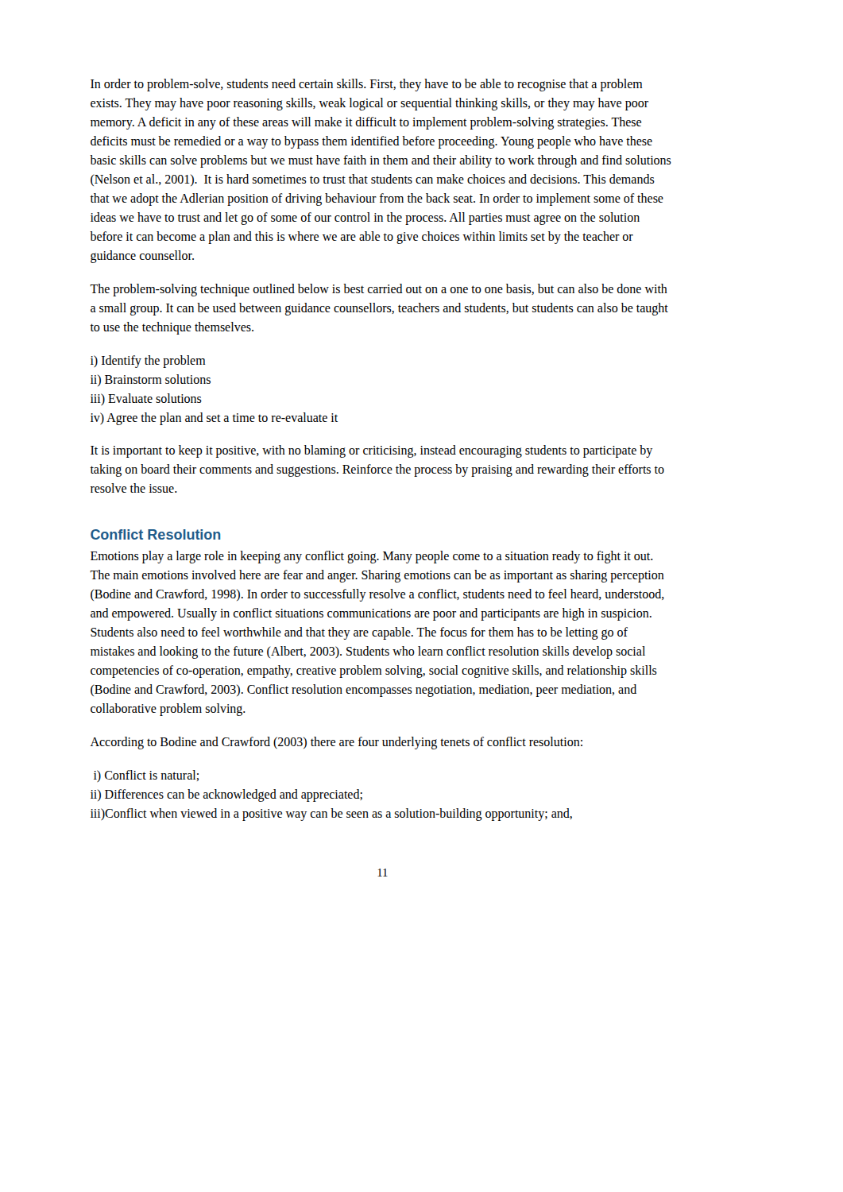In order to problem-solve, students need certain skills. First, they have to be able to recognise that a problem exists. They may have poor reasoning skills, weak logical or sequential thinking skills, or they may have poor memory. A deficit in any of these areas will make it difficult to implement problem-solving strategies. These deficits must be remedied or a way to bypass them identified before proceeding. Young people who have these basic skills can solve problems but we must have faith in them and their ability to work through and find solutions (Nelson et al., 2001). It is hard sometimes to trust that students can make choices and decisions. This demands that we adopt the Adlerian position of driving behaviour from the back seat. In order to implement some of these ideas we have to trust and let go of some of our control in the process. All parties must agree on the solution before it can become a plan and this is where we are able to give choices within limits set by the teacher or guidance counsellor.
The problem-solving technique outlined below is best carried out on a one to one basis, but can also be done with a small group. It can be used between guidance counsellors, teachers and students, but students can also be taught to use the technique themselves.
i) Identify the problem
ii) Brainstorm solutions
iii) Evaluate solutions
iv) Agree the plan and set a time to re-evaluate it
It is important to keep it positive, with no blaming or criticising, instead encouraging students to participate by taking on board their comments and suggestions. Reinforce the process by praising and rewarding their efforts to resolve the issue.
Conflict Resolution
Emotions play a large role in keeping any conflict going. Many people come to a situation ready to fight it out. The main emotions involved here are fear and anger. Sharing emotions can be as important as sharing perception (Bodine and Crawford, 1998). In order to successfully resolve a conflict, students need to feel heard, understood, and empowered. Usually in conflict situations communications are poor and participants are high in suspicion. Students also need to feel worthwhile and that they are capable. The focus for them has to be letting go of mistakes and looking to the future (Albert, 2003). Students who learn conflict resolution skills develop social competencies of co-operation, empathy, creative problem solving, social cognitive skills, and relationship skills (Bodine and Crawford, 2003). Conflict resolution encompasses negotiation, mediation, peer mediation, and collaborative problem solving.
According to Bodine and Crawford (2003) there are four underlying tenets of conflict resolution:
i) Conflict is natural;
ii) Differences can be acknowledged and appreciated;
iii)Conflict when viewed in a positive way can be seen as a solution-building opportunity; and,
11